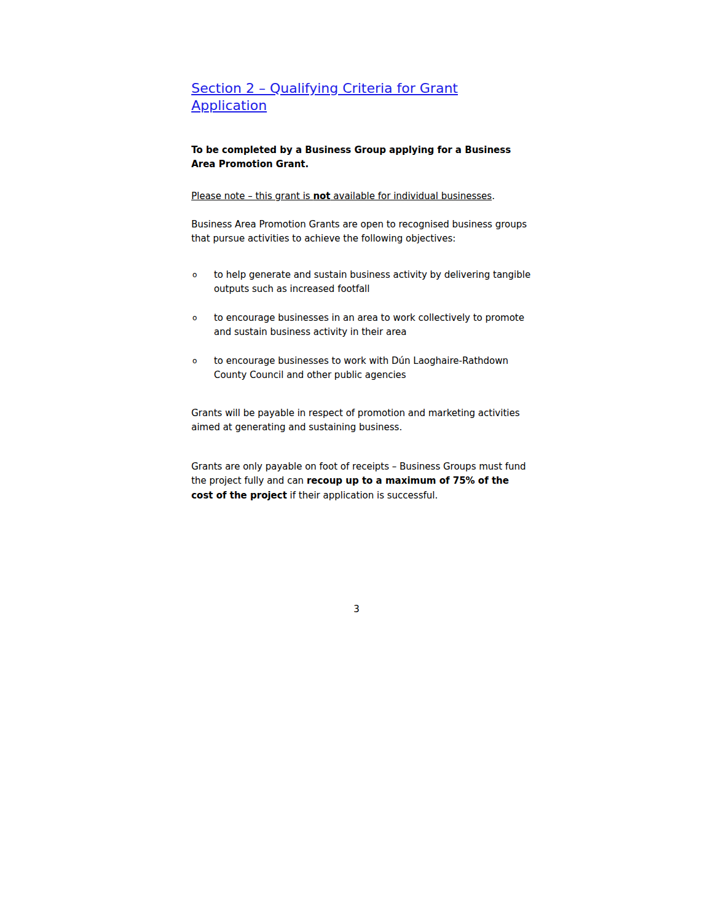Section 2 – Qualifying Criteria for Grant Application
To be completed by a Business Group applying for a Business Area Promotion Grant.
Please note – this grant is not available for individual businesses.
Business Area Promotion Grants are open to recognised business groups that pursue activities to achieve the following objectives:
to help generate and sustain business activity by delivering tangible outputs such as increased footfall
to encourage businesses in an area to work collectively to promote and sustain business activity in their area
to encourage businesses to work with Dún Laoghaire-Rathdown County Council and other public agencies
Grants will be payable in respect of promotion and marketing activities aimed at generating and sustaining business.
Grants are only payable on foot of receipts – Business Groups must fund the project fully and can recoup up to a maximum of 75% of the cost of the project if their application is successful.
3